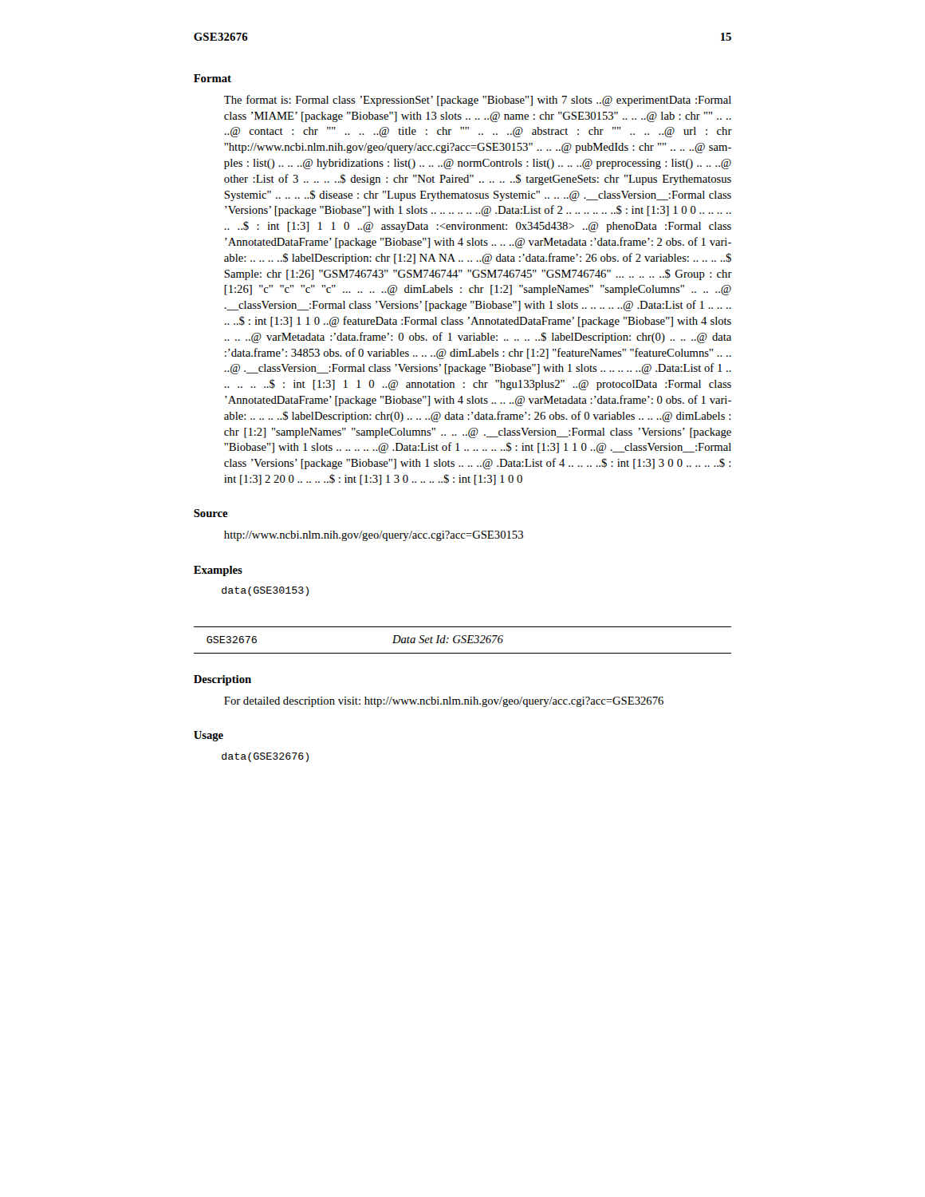GSE32676 15
Format
The format is: Formal class ’ExpressionSet’ [package "Biobase"] with 7 slots ..@ experimentData :Formal class ’MIAME’ [package "Biobase"] with 13 slots .. .. ..@ name : chr "GSE30153" .. .. ..@ lab : chr "" .. .. ..@ contact : chr "" .. .. ..@ title : chr "" .. .. ..@ abstract : chr "" .. .. ..@ url : chr "http://www.ncbi.nlm.nih.gov/geo/query/acc.cgi?acc=GSE30153" .. .. ..@ pubMedIds : chr "" .. .. ..@ samples : list() .. .. ..@ hybridizations : list() .. .. ..@ normControls : list() .. .. ..@ preprocessing : list() .. .. ..@ other :List of 3 .. .. .. ..$ design : chr "Not Paired" .. .. .. ..$ targetGeneSets: chr "Lupus Erythematosus Systemic" .. .. .. ..$ disease : chr "Lupus Erythematosus Systemic" .. .. ..@ .__classVersion__:Formal class ’Versions’ [package "Biobase"] with 1 slots .. .. .. .. .. ..@ .Data:List of 2 .. .. .. .. .. ..$ : int [1:3] 1 0 0 .. .. .. .. .. ..$ : int [1:3] 1 1 0 ..@ assayData :<environment: 0x345d438> ..@ phenoData :Formal class ’AnnotatedDataFrame’ [package "Biobase"] with 4 slots .. .. ..@ varMetadata :’data.frame’: 2 obs. of 1 variable: .. .. .. ..$ labelDescription: chr [1:2] NA NA .. .. ..@ data :’data.frame’: 26 obs. of 2 variables: .. .. .. ..$ Sample: chr [1:26] "GSM746743" "GSM746744" "GSM746745" "GSM746746" ... .. .. .. ..$ Group : chr [1:26] "c" "c" "c" "c" ... .. .. ..@ dimLabels : chr [1:2] "sampleNames" "sampleColumns" .. .. ..@ .__classVersion__:Formal class ’Versions’ [package "Biobase"] with 1 slots .. .. .. .. ..@ .Data:List of 1 .. .. .. .. ..$ : int [1:3] 1 1 0 ..@ featureData :Formal class ’AnnotatedDataFrame’ [package "Biobase"] with 4 slots .. .. ..@ varMetadata :’data.frame’: 0 obs. of 1 variable: .. .. .. ..$ labelDescription: chr(0) .. .. ..@ data :’data.frame’: 34853 obs. of 0 variables .. .. ..@ dimLabels : chr [1:2] "featureNames" "featureColumns" .. .. ..@ .__classVersion__:Formal class ’Versions’ [package "Biobase"] with 1 slots .. .. .. .. ..@ .Data:List of 1 .. .. .. .. ..$ : int [1:3] 1 1 0 ..@ annotation : chr "hgu133plus2" ..@ protocolData :Formal class ’AnnotatedDataFrame’ [package "Biobase"] with 4 slots .. .. ..@ varMetadata :’data.frame’: 0 obs. of 1 variable: .. .. .. ..$ labelDescription: chr(0) .. .. ..@ data :’data.frame’: 26 obs. of 0 variables .. .. ..@ dimLabels : chr [1:2] "sampleNames" "sampleColumns" .. .. ..@ .__classVersion__:Formal class ’Versions’ [package "Biobase"] with 1 slots .. .. .. .. ..@ .Data:List of 1 .. .. .. .. ..$ : int [1:3] 1 1 0 ..@ .__classVersion__:Formal class ’Versions’ [package "Biobase"] with 1 slots .. .. ..@ .Data:List of 4 .. .. .. ..$ : int [1:3] 3 0 0 .. .. .. ..$ : int [1:3] 2 20 0 .. .. .. ..$ : int [1:3] 1 3 0 .. .. .. ..$ : int [1:3] 1 0 0
Source
http://www.ncbi.nlm.nih.gov/geo/query/acc.cgi?acc=GSE30153
Examples
data(GSE30153)
GSE32676 Data Set Id: GSE32676
Description
For detailed description visit: http://www.ncbi.nlm.nih.gov/geo/query/acc.cgi?acc=GSE32676
Usage
data(GSE32676)